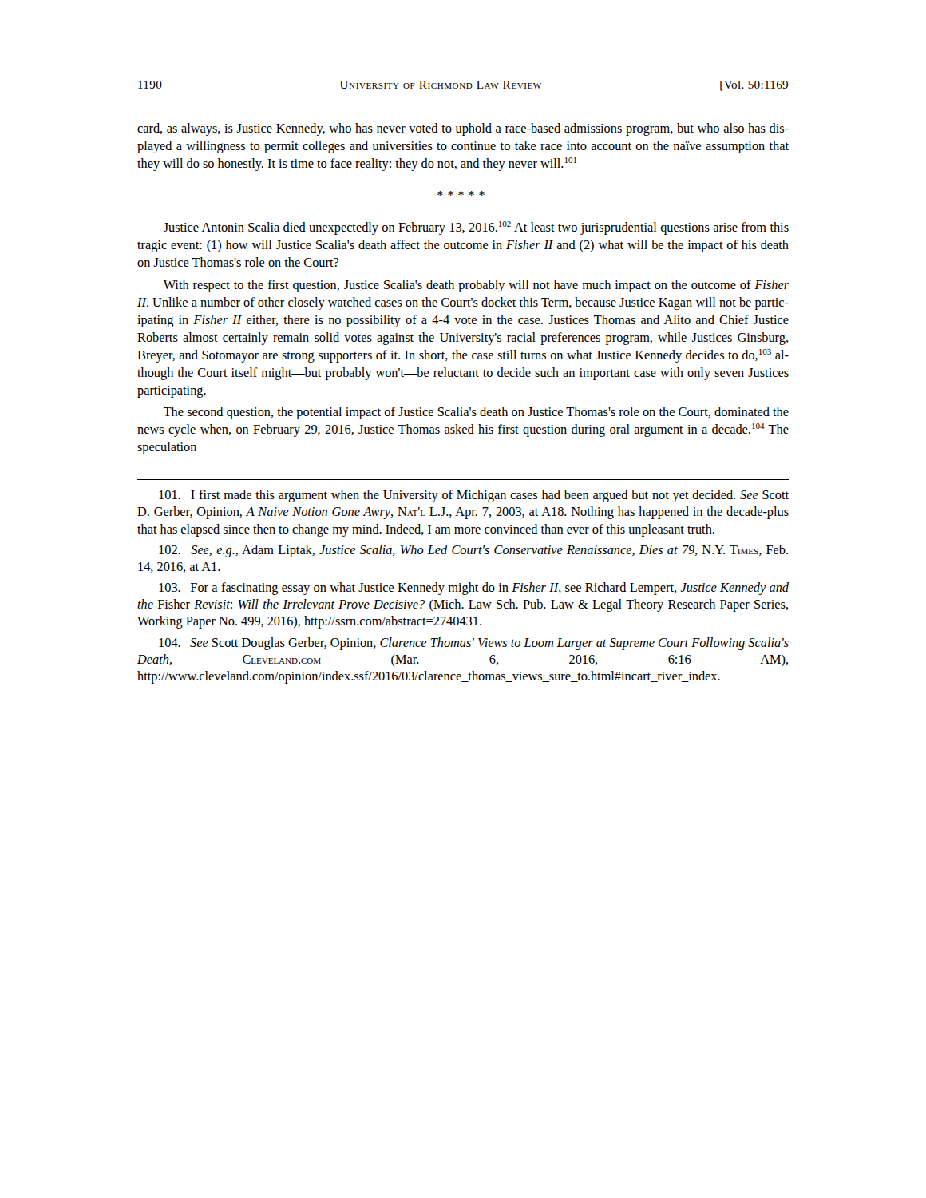1190 University of Richmond Law Review [Vol. 50:1169
card, as always, is Justice Kennedy, who has never voted to uphold a race-based admissions program, but who also has displayed a willingness to permit colleges and universities to continue to take race into account on the naïve assumption that they will do so honestly. It is time to face reality: they do not, and they never will.101
*****
Justice Antonin Scalia died unexpectedly on February 13, 2016.102 At least two jurisprudential questions arise from this tragic event: (1) how will Justice Scalia's death affect the outcome in Fisher II and (2) what will be the impact of his death on Justice Thomas's role on the Court?
With respect to the first question, Justice Scalia's death probably will not have much impact on the outcome of Fisher II. Unlike a number of other closely watched cases on the Court's docket this Term, because Justice Kagan will not be participating in Fisher II either, there is no possibility of a 4-4 vote in the case. Justices Thomas and Alito and Chief Justice Roberts almost certainly remain solid votes against the University's racial preferences program, while Justices Ginsburg, Breyer, and Sotomayor are strong supporters of it. In short, the case still turns on what Justice Kennedy decides to do,103 although the Court itself might—but probably won't—be reluctant to decide such an important case with only seven Justices participating.
The second question, the potential impact of Justice Scalia's death on Justice Thomas's role on the Court, dominated the news cycle when, on February 29, 2016, Justice Thomas asked his first question during oral argument in a decade.104 The speculation
101. I first made this argument when the University of Michigan cases had been argued but not yet decided. See Scott D. Gerber, Opinion, A Naive Notion Gone Awry, Nat'l L.J., Apr. 7, 2003, at A18. Nothing has happened in the decade-plus that has elapsed since then to change my mind. Indeed, I am more convinced than ever of this unpleasant truth.
102. See, e.g., Adam Liptak, Justice Scalia, Who Led Court's Conservative Renaissance, Dies at 79, N.Y. Times, Feb. 14, 2016, at A1.
103. For a fascinating essay on what Justice Kennedy might do in Fisher II, see Richard Lempert, Justice Kennedy and the Fisher Revisit: Will the Irrelevant Prove Decisive? (Mich. Law Sch. Pub. Law & Legal Theory Research Paper Series, Working Paper No. 499, 2016), http://ssrn.com/abstract=2740431.
104. See Scott Douglas Gerber, Opinion, Clarence Thomas' Views to Loom Larger at Supreme Court Following Scalia's Death, Cleveland.com (Mar. 6, 2016, 6:16 AM), http://www.cleveland.com/opinion/index.ssf/2016/03/clarence_thomas_views_sure_to.html#incart_river_index.